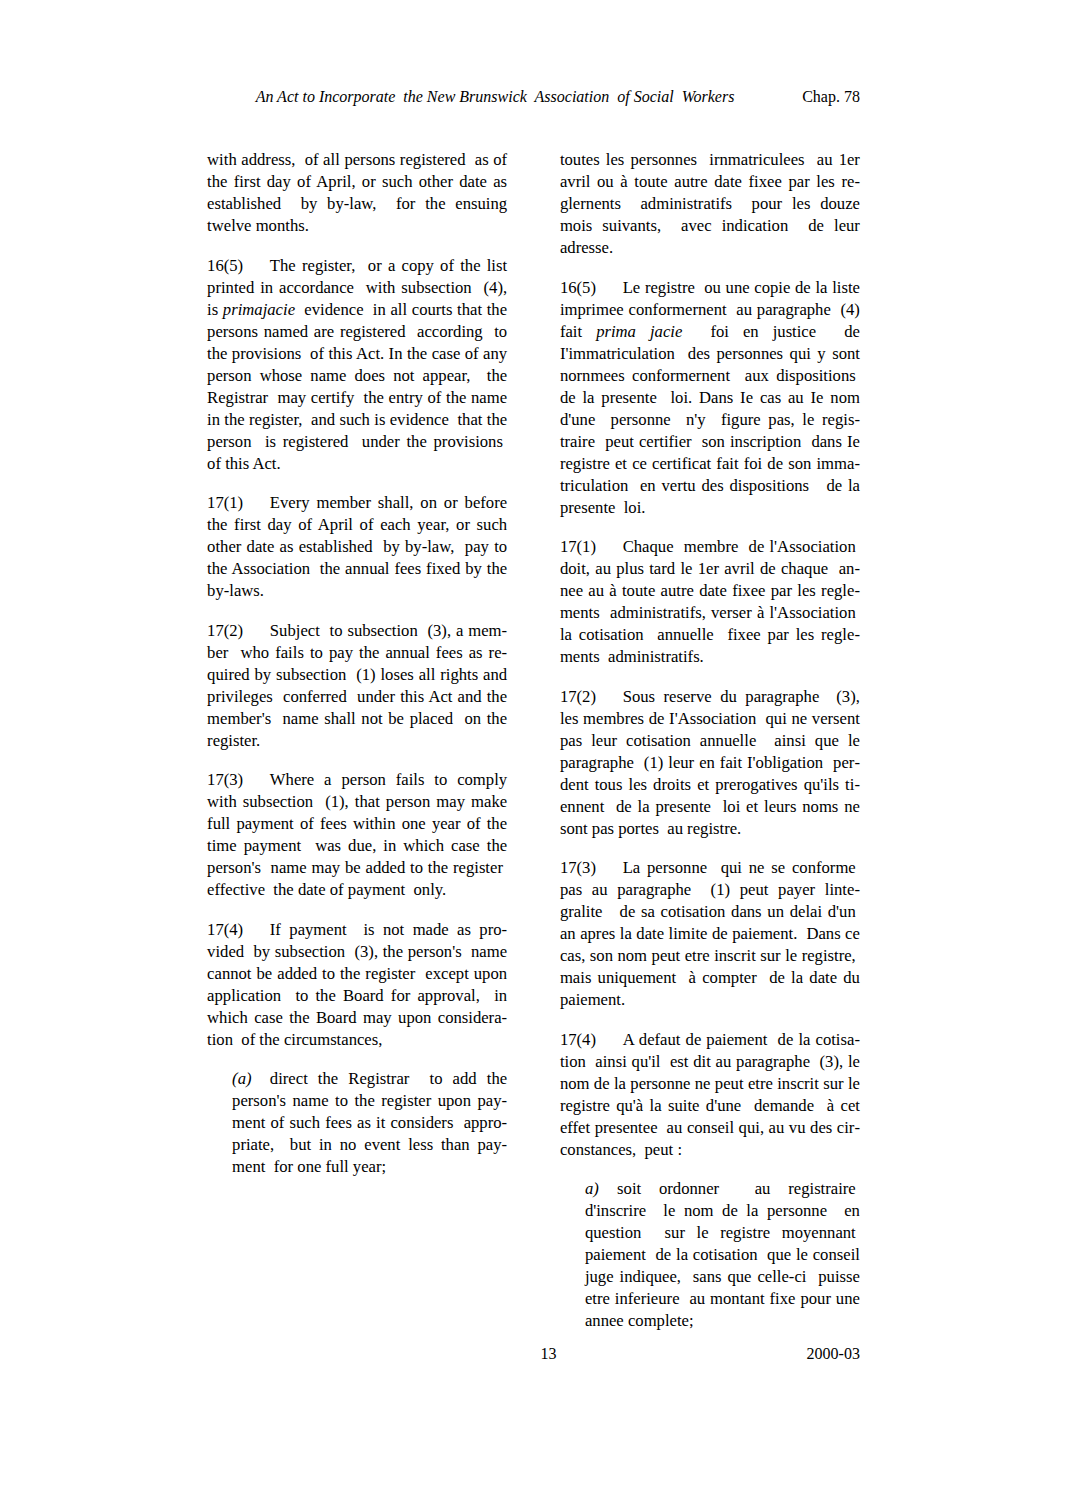An Act to Incorporate the New Brunswick Association of Social Workers
Chap. 78
with address, of all persons registered as of the first day of April, or such other date as established by by-law, for the ensuing twelve months.
16(5) The register, or a copy of the list printed in accordance with subsection (4), is primajacie evidence in all courts that the persons named are registered according to the provisions of this Act. In the case of any person whose name does not appear, the Registrar may certify the entry of the name in the register, and such is evidence that the person is registered under the provisions of this Act.
17(1) Every member shall, on or before the first day of April of each year, or such other date as established by by-law, pay to the Association the annual fees fixed by the by-laws.
17(2) Subject to subsection (3), a member who fails to pay the annual fees as required by subsection (1) loses all rights and privileges conferred under this Act and the member's name shall not be placed on the register.
17(3) Where a person fails to comply with subsection (1), that person may make full payment of fees within one year of the time payment was due, in which case the person's name may be added to the register effective the date of payment only.
17(4) If payment is not made as provided by subsection (3), the person's name cannot be added to the register except upon application to the Board for approval, in which case the Board may upon consideration of the circumstances,
(a) direct the Registrar to add the person's name to the register upon payment of such fees as it considers appropriate, but in no event less than payment for one full year;
toutes les personnes irnmatriculees au 1er avril ou à toute autre date fixee par les reglernents administratifs pour les douze mois suivants, avec indication de leur adresse.
16(5) Le registre ou une copie de la liste imprimee conformernent au paragraphe (4) fait prima jacie foi en justice de I'immatriculation des personnes qui y sont nornmees conformernent aux dispositions de la presente loi. Dans Ie cas au Ie nom d'une personne n'y figure pas, le registraire peut certifier son inscription dans Ie registre et ce certificat fait foi de son immatriculation en vertu des dispositions de la presente loi.
17(1) Chaque membre de l'Association doit, au plus tard le 1er avril de chaque annee au à toute autre date fixee par les reglements administratifs, verser à l'Association la cotisation annuelle fixee par les reglements administratifs.
17(2) Sous reserve du paragraphe (3), les membres de I'Association qui ne versent pas leur cotisation annuelle ainsi que le paragraphe (1) leur en fait I'obligation perdent tous les droits et prerogatives qu'ils tiennent de la presente loi et leurs noms ne sont pas portes au registre.
17(3) La personne qui ne se conforme pas au paragraphe (1) peut payer lintegralite de sa cotisation dans un delai d'un an apres la date limite de paiement. Dans ce cas, son nom peut etre inscrit sur le registre, mais uniquement à compter de la date du paiement.
17(4) A defaut de paiement de la cotisation ainsi qu'il est dit au paragraphe (3), le nom de la personne ne peut etre inscrit sur le registre qu'à la suite d'une demande à cet effet presentee au conseil qui, au vu des circonstances, peut :
a) soit ordonner au registraire d'inscrire le nom de la personne en question sur le registre moyennant paiement de la cotisation que le conseil juge indiquee, sans que celle-ci puisse etre inferieure au montant fixe pour une annee complete;
13
2000-03